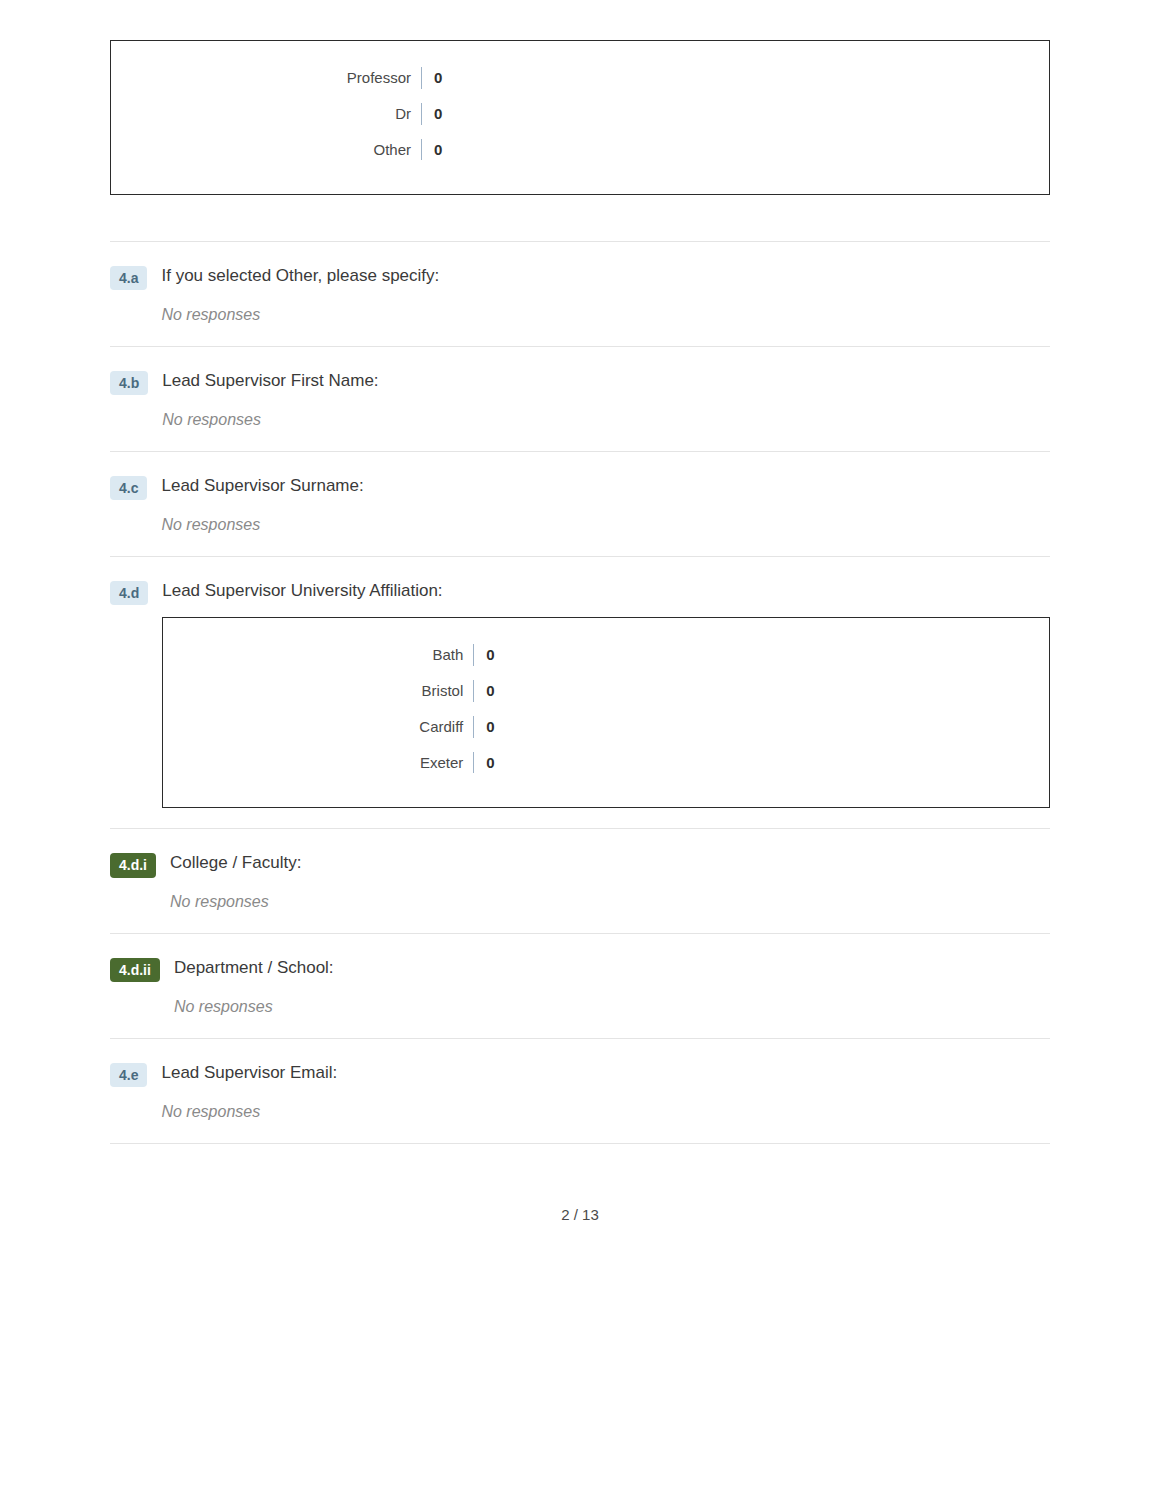Professor
0
Dr
0
Other
0
4.a
If you selected Other, please specify:
No responses
4.b
Lead Supervisor First Name:
No responses
4.c
Lead Supervisor Surname:
No responses
4.d
Lead Supervisor University Affiliation:
Bath
0
Bristol
0
Cardiff
0
Exeter
0
4.d.i
College / Faculty:
No responses
4.d.ii
Department / School:
No responses
4.e
Lead Supervisor Email:
No responses
2 / 13